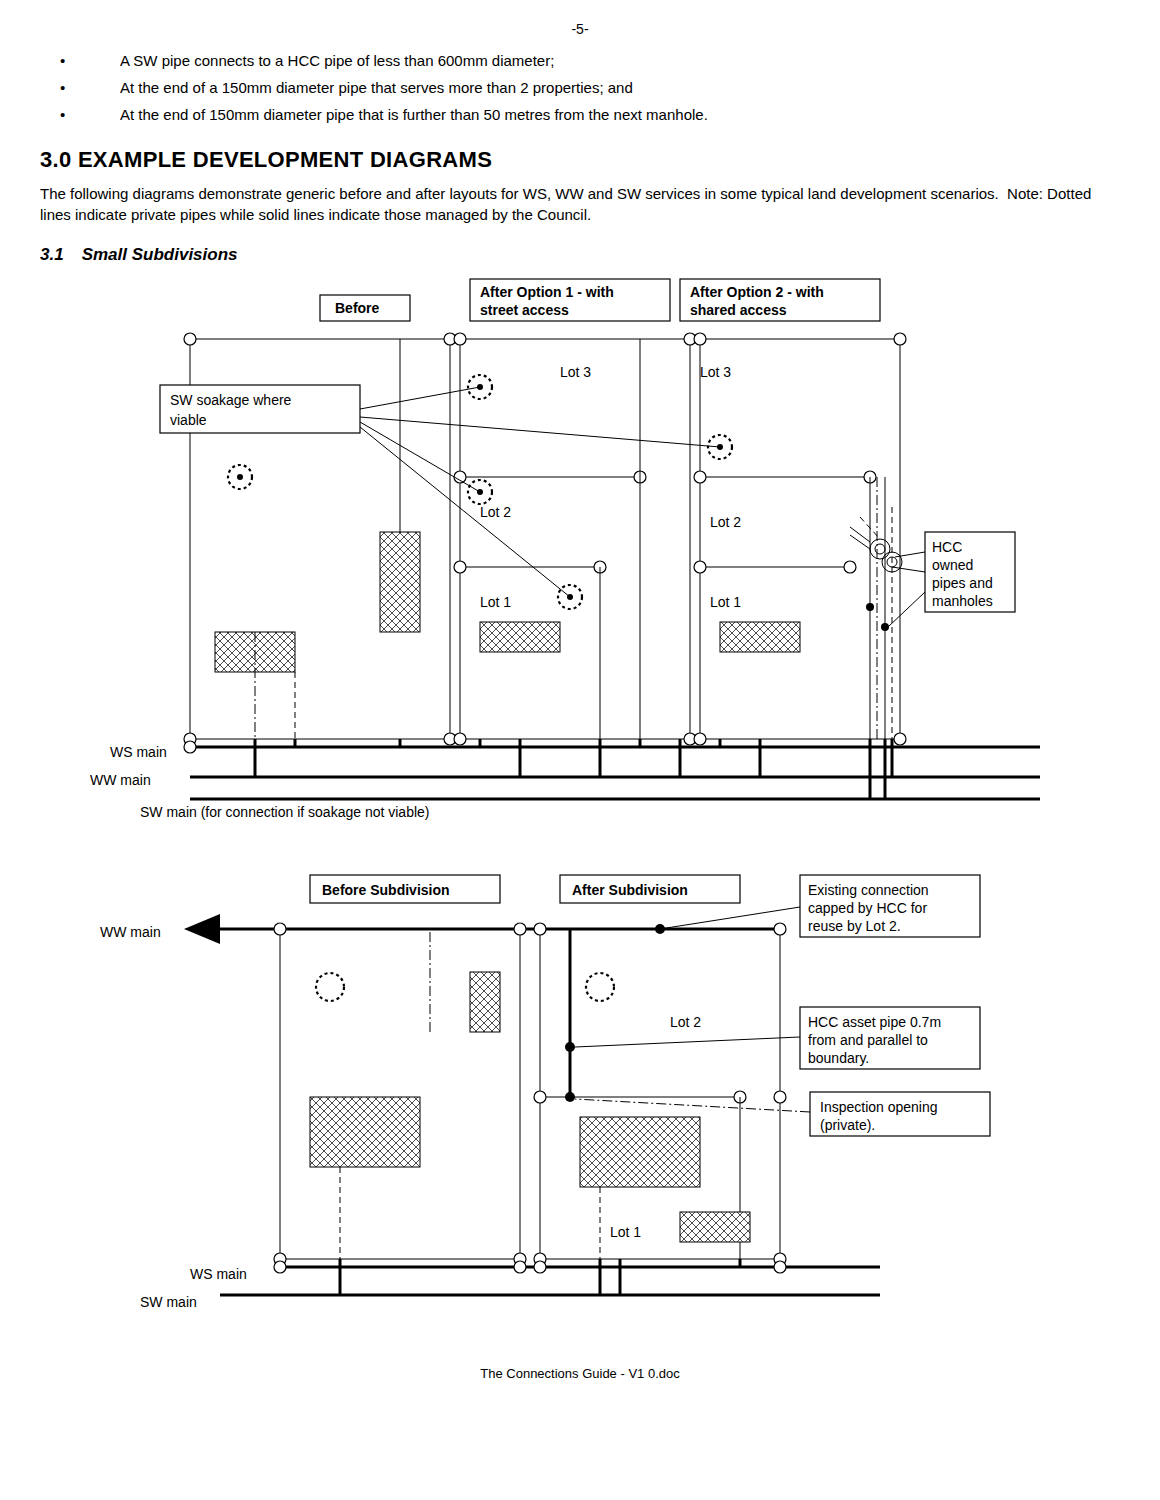-5-
•A SW pipe connects to a HCC pipe of less than 600mm diameter;
•At the end of a 150mm diameter pipe that serves more than 2 properties; and
•At the end of 150mm diameter pipe that is further than 50 metres from the next manhole.
3.0 EXAMPLE DEVELOPMENT DIAGRAMS
The following diagrams demonstrate generic before and after layouts for WS, WW and SW services in some typical land development scenarios. Note: Dotted lines indicate private pipes while solid lines indicate those managed by the Council.
3.1 Small Subdivisions
Before After Option 1 - with street access After Option 2 - with shared access SW soakage where viable Lot 3 Lot 2 Lot 1 Lot 3 Lot 2 Lot 1 HCC owned pipes and manholes WS main WW main SW main (for connection if soakage not viable)
Before Subdivision After Subdivision Existing connection capped by HCC for reuse by Lot 2. WW main Lot 2 Lot 1 HCC asset pipe 0.7m from and parallel to boundary. Inspection opening (private). WS main SW main
The Connections Guide - V1 0.doc